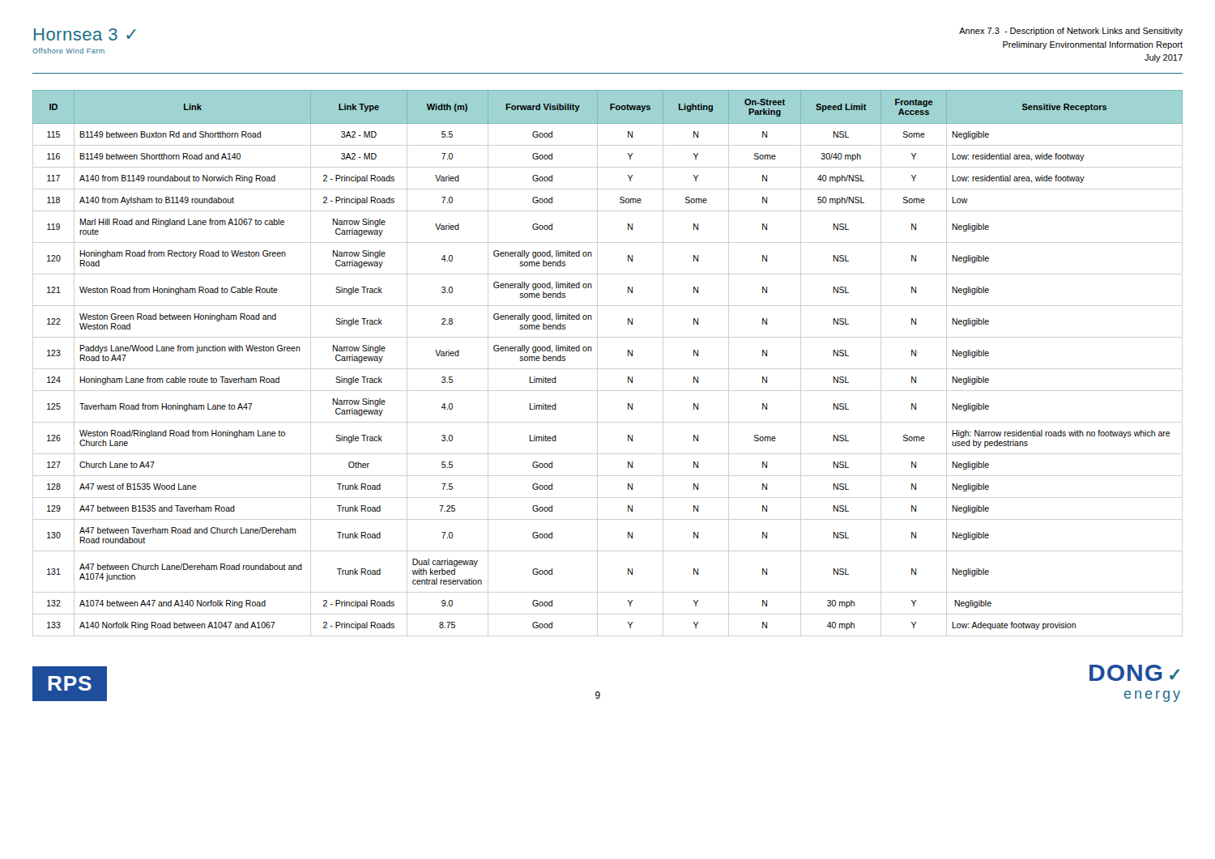Hornsea 3 ✓
Offshore Wind Farm
Annex 7.3 - Description of Network Links and Sensitivity
Preliminary Environmental Information Report
July 2017
| ID | Link | Link Type | Width (m) | Forward Visibility | Footways | Lighting | On-Street Parking | Speed Limit | Frontage Access | Sensitive Receptors |
| --- | --- | --- | --- | --- | --- | --- | --- | --- | --- | --- |
| 115 | B1149 between Buxton Rd and Shortthorn Road | 3A2 - MD | 5.5 | Good | N | N | N | NSL | Some | Negligible |
| 116 | B1149 between Shortthorn Road and A140 | 3A2 - MD | 7.0 | Good | Y | Y | Some | 30/40 mph | Y | Low: residential area, wide footway |
| 117 | A140 from B1149 roundabout to Norwich Ring Road | 2 - Principal Roads | Varied | Good | Y | Y | N | 40 mph/NSL | Y | Low: residential area, wide footway |
| 118 | A140 from Aylsham to B1149 roundabout | 2 - Principal Roads | 7.0 | Good | Some | Some | N | 50 mph/NSL | Some | Low |
| 119 | Marl Hill Road and Ringland Lane from A1067 to cable route | Narrow Single Carriageway | Varied | Good | N | N | N | NSL | N | Negligible |
| 120 | Honingham Road from Rectory Road to Weston Green Road | Narrow Single Carriageway | 4.0 | Generally good, limited on some bends | N | N | N | NSL | N | Negligible |
| 121 | Weston Road from Honingham Road to Cable Route | Single Track | 3.0 | Generally good, limited on some bends | N | N | N | NSL | N | Negligible |
| 122 | Weston Green Road between Honingham Road and Weston Road | Single Track | 2.8 | Generally good, limited on some bends | N | N | N | NSL | N | Negligible |
| 123 | Paddys Lane/Wood Lane from junction with Weston Green Road to A47 | Narrow Single Carriageway | Varied | Generally good, limited on some bends | N | N | N | NSL | N | Negligible |
| 124 | Honingham Lane from cable route to Taverham Road | Single Track | 3.5 | Limited | N | N | N | NSL | N | Negligible |
| 125 | Taverham Road from Honingham Lane to A47 | Narrow Single Carriageway | 4.0 | Limited | N | N | N | NSL | N | Negligible |
| 126 | Weston Road/Ringland Road from Honingham Lane to Church Lane | Single Track | 3.0 | Limited | N | N | Some | NSL | Some | High: Narrow residential roads with no footways which are used by pedestrians |
| 127 | Church Lane to A47 | Other | 5.5 | Good | N | N | N | NSL | N | Negligible |
| 128 | A47 west of B1535 Wood Lane | Trunk Road | 7.5 | Good | N | N | N | NSL | N | Negligible |
| 129 | A47 between B1535 and Taverham Road | Trunk Road | 7.25 | Good | N | N | N | NSL | N | Negligible |
| 130 | A47 between Taverham Road and Church Lane/Dereham Road roundabout | Trunk Road | 7.0 | Good | N | N | N | NSL | N | Negligible |
| 131 | A47 between Church Lane/Dereham Road roundabout and A1074 junction | Trunk Road | Dual carriageway with kerbed central reservation | Good | N | N | N | NSL | N | Negligible |
| 132 | A1074 between A47 and A140 Norfolk Ring Road | 2 - Principal Roads | 9.0 | Good | Y | Y | N | 30 mph | Y | Negligible |
| 133 | A140 Norfolk Ring Road between A1047 and A1067 | 2 - Principal Roads | 8.75 | Good | Y | Y | N | 40 mph | Y | Low: Adequate footway provision |
RPS
9
DONG✓
energy